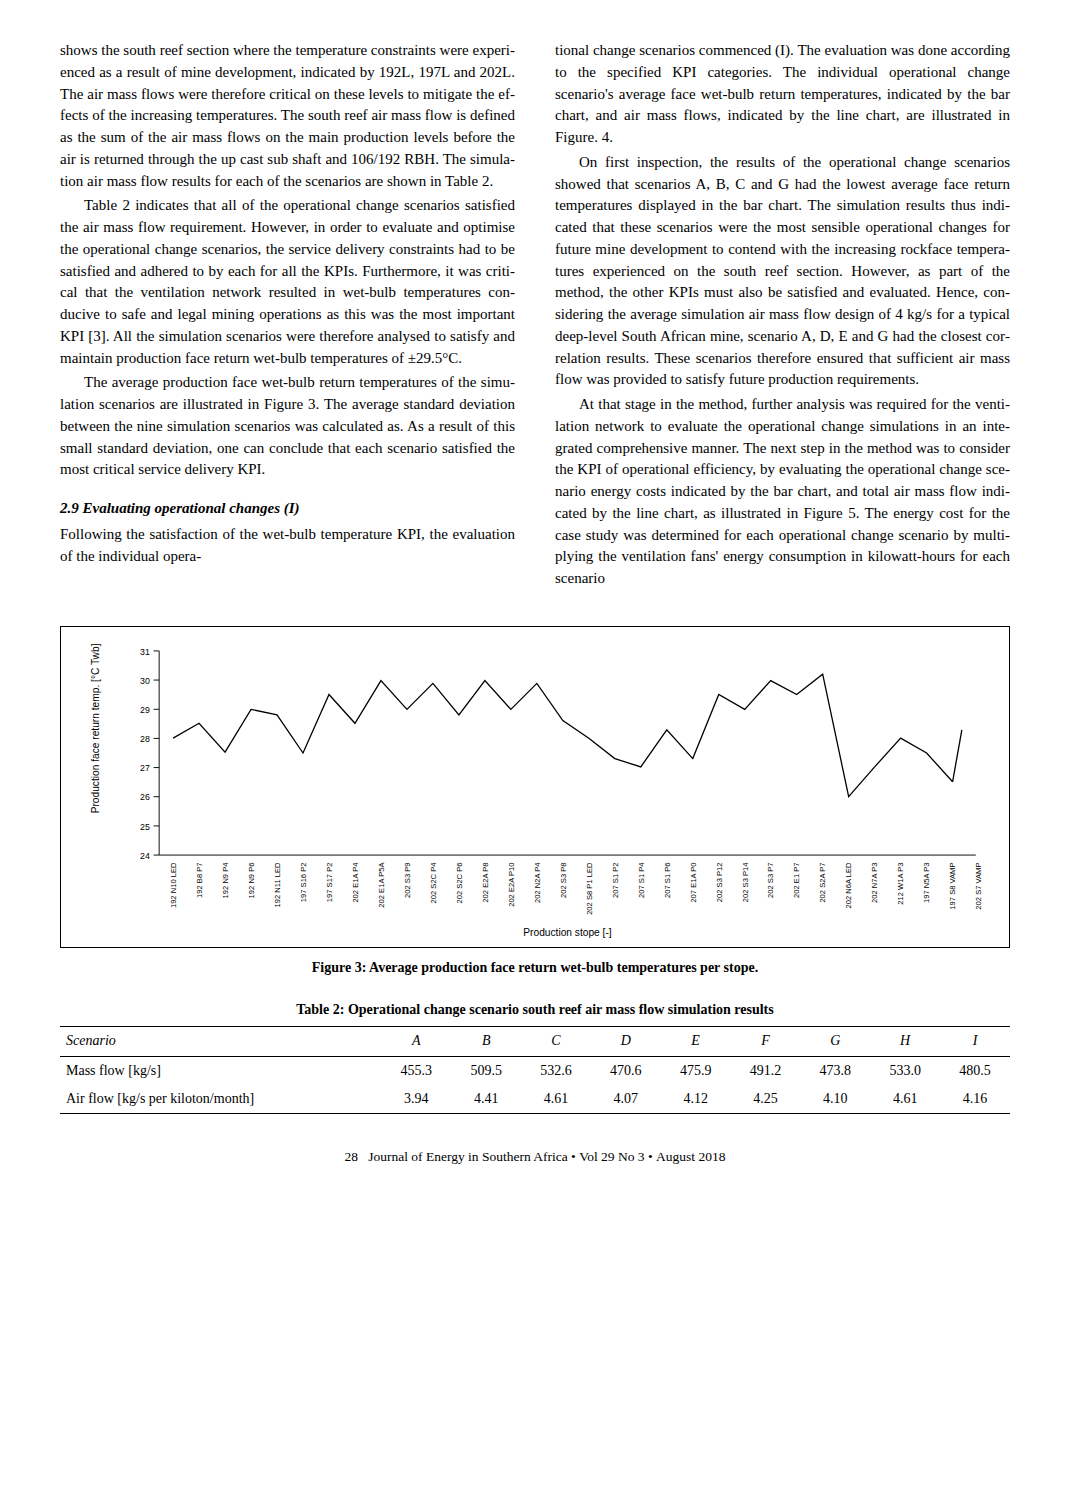shows the south reef section where the temperature constraints were experienced as a result of mine development, indicated by 192L, 197L and 202L. The air mass flows were therefore critical on these levels to mitigate the effects of the increasing temperatures. The south reef air mass flow is defined as the sum of the air mass flows on the main production levels before the air is returned through the up cast sub shaft and 106/192 RBH. The simulation air mass flow results for each of the scenarios are shown in Table 2.
Table 2 indicates that all of the operational change scenarios satisfied the air mass flow requirement. However, in order to evaluate and optimise the operational change scenarios, the service delivery constraints had to be satisfied and adhered to by each for all the KPIs. Furthermore, it was critical that the ventilation network resulted in wet-bulb temperatures conducive to safe and legal mining operations as this was the most important KPI [3]. All the simulation scenarios were therefore analysed to satisfy and maintain production face return wet-bulb temperatures of ±29.5°C.
The average production face wet-bulb return temperatures of the simulation scenarios are illustrated in Figure 3. The average standard deviation between the nine simulation scenarios was calculated as. As a result of this small standard deviation, one can conclude that each scenario satisfied the most critical service delivery KPI.
2.9 Evaluating operational changes (I)
Following the satisfaction of the wet-bulb temperature KPI, the evaluation of the individual opera-
tional change scenarios commenced (I). The evaluation was done according to the specified KPI categories. The individual operational change scenario's average face wet-bulb return temperatures, indicated by the bar chart, and air mass flows, indicated by the line chart, are illustrated in Figure. 4.
On first inspection, the results of the operational change scenarios showed that scenarios A, B, C and G had the lowest average face return temperatures displayed in the bar chart. The simulation results thus indicated that these scenarios were the most sensible operational changes for future mine development to contend with the increasing rockface temperatures experienced on the south reef section. However, as part of the method, the other KPIs must also be satisfied and evaluated. Hence, considering the average simulation air mass flow design of 4 kg/s for a typical deep-level South African mine, scenario A, D, E and G had the closest correlation results. These scenarios therefore ensured that sufficient air mass flow was provided to satisfy future production requirements.
At that stage in the method, further analysis was required for the ventilation network to evaluate the operational change simulations in an integrated comprehensive manner. The next step in the method was to consider the KPI of operational efficiency, by evaluating the operational change scenario energy costs indicated by the bar chart, and total air mass flow indicated by the line chart, as illustrated in Figure 5. The energy cost for the case study was determined for each operational change scenario by multiplying the ventilation fans' energy consumption in kilowatt-hours for each scenario
31 30 29 28 27 26 25 24 Production face return temp. [°C Twb] 192 N10 LED 192 B8 P7 192 N9 P4 192 N9 P6 192 N11 LED 197 S16 P2 197 S17 P2 202 E1A P4 202 E1A P5A 202 S3 P9 202 S2C P4 202 S2C P6 202 E2A P8 202 E2A P10 202 N2A P4 202 S3 P8 202 S8 P1 LED 207 S1 P2 207 S1 P4 207 S1 P6 207 E1A P0 202 S3 P12 202 S3 P14 202 S3 P7 202 E1 P7 202 S2A P7 202 N6A LED 202 N7A P3 212 W1A P3 197 N5A P3 197 S8 VAMP 202 S7 VAMP 192 N10 LED 192 N8 P6 202 N4A LED Production stope [-]
Figure 3: Average production face return wet-bulb temperatures per stope.
Table 2: Operational change scenario south reef air mass flow simulation results
| Scenario | A | B | C | D | E | F | G | H | I |
| --- | --- | --- | --- | --- | --- | --- | --- | --- | --- |
| Mass flow [kg/s] | 455.3 | 509.5 | 532.6 | 470.6 | 475.9 | 491.2 | 473.8 | 533.0 | 480.5 |
| Air flow [kg/s per kiloton/month] | 3.94 | 4.41 | 4.61 | 4.07 | 4.12 | 4.25 | 4.10 | 4.61 | 4.16 |
28 Journal of Energy in Southern Africa • Vol 29 No 3 • August 2018